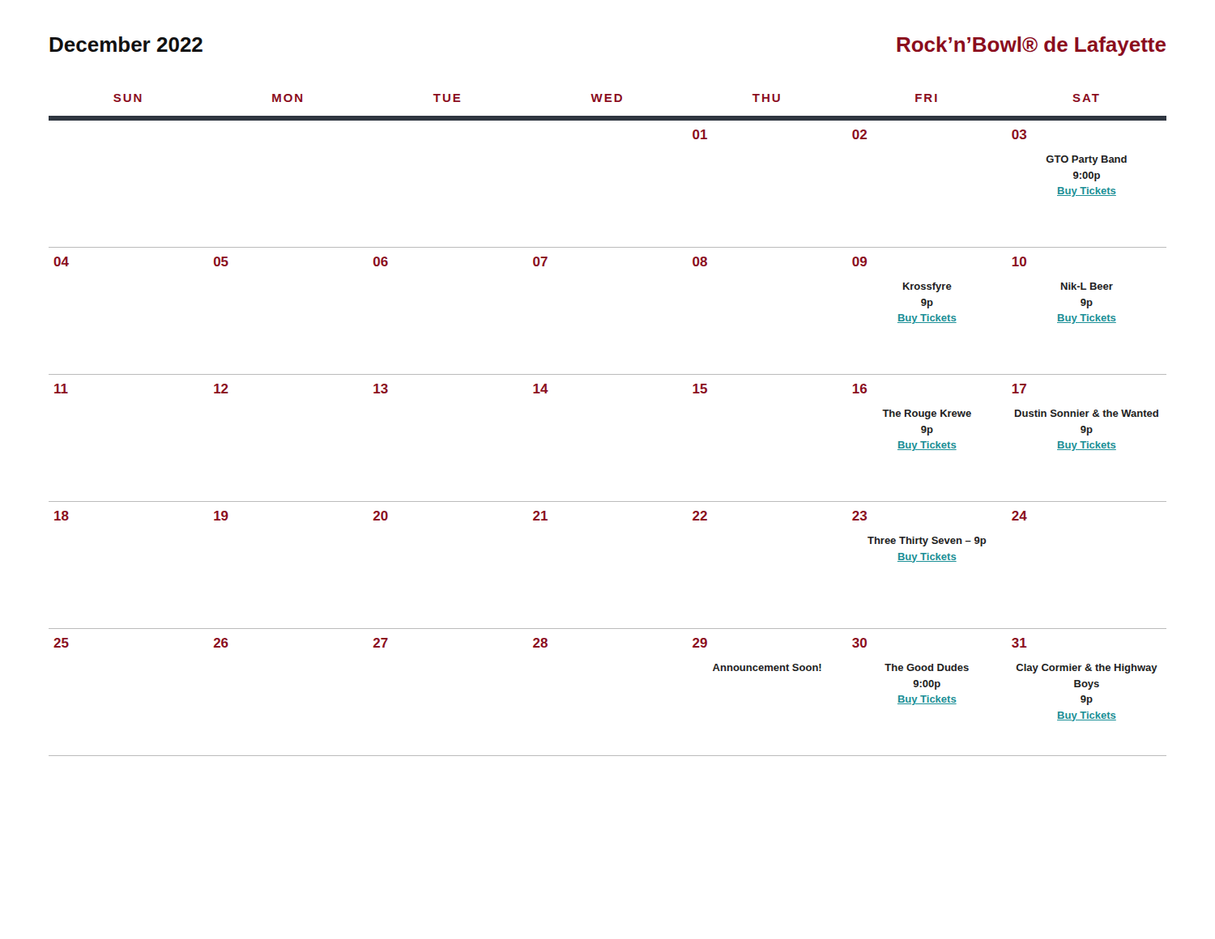December 2022
Rock’n’Bowl® de Lafayette
| SUN | MON | TUE | WED | THU | FRI | SAT |
| --- | --- | --- | --- | --- | --- | --- |
| | | | | 01 | 02 | 03 GTO Party Band 9:00p Buy Tickets |
| 04 | 05 | 06 | 07 | 08 | 09 Krossfyre 9p Buy Tickets | 10 Nik-L Beer 9p Buy Tickets |
| 11 | 12 | 13 | 14 | 15 | 16 The Rouge Krewe 9p Buy Tickets | 17 Dustin Sonnier & the Wanted 9p Buy Tickets |
| 18 | 19 | 20 | 21 | 22 | 23 Three Thirty Seven – 9p Buy Tickets | 24 |
| 25 | 26 | 27 | 28 | 29 Announcement Soon! | 30 The Good Dudes 9:00p Buy Tickets | 31 Clay Cormier & the Highway Boys 9p Buy Tickets |